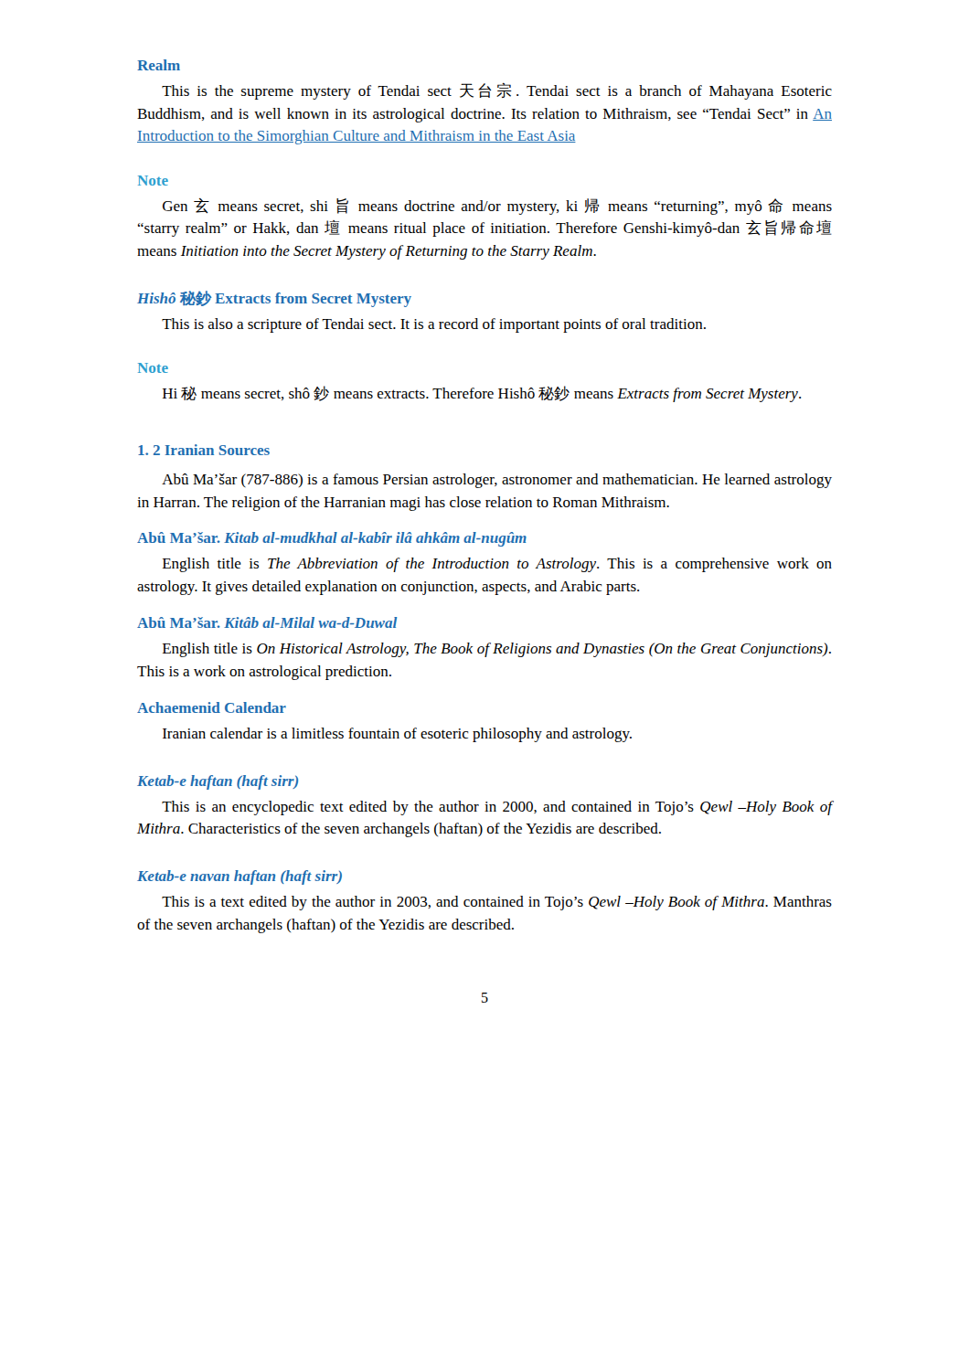Realm
This is the supreme mystery of Tendai sect 天台宗. Tendai sect is a branch of Mahayana Esoteric Buddhism, and is well known in its astrological doctrine. Its relation to Mithraism, see “Tendai Sect” in An Introduction to the Simorghian Culture and Mithraism in the East Asia
Note
Gen 玄 means secret, shi 旨 means doctrine and/or mystery, ki 帰 means “returning”, myô 命 means “starry realm” or Hakk, dan 壇 means ritual place of initiation. Therefore Genshi-kimyô-dan 玄旨帰命壇 means Initiation into the Secret Mystery of Returning to the Starry Realm.
Hishô 秘鈔 Extracts from Secret Mystery
This is also a scripture of Tendai sect. It is a record of important points of oral tradition.
Note
Hi 秘 means secret, shô 鈔 means extracts. Therefore Hishô 秘鈔 means Extracts from Secret Mystery.
1. 2 Iranian Sources
Abû Ma’šar (787-886) is a famous Persian astrologer, astronomer and mathematician. He learned astrology in Harran. The religion of the Harranian magi has close relation to Roman Mithraism.
Abû Ma’šar. Kitab al-mudkhal al-kabîr ilâ ahkâm al-nugûm
English title is The Abbreviation of the Introduction to Astrology. This is a comprehensive work on astrology. It gives detailed explanation on conjunction, aspects, and Arabic parts.
Abû Ma’šar. Kitâb al-Milal wa-d-Duwal
English title is On Historical Astrology, The Book of Religions and Dynasties (On the Great Conjunctions). This is a work on astrological prediction.
Achaemenid Calendar
Iranian calendar is a limitless fountain of esoteric philosophy and astrology.
Ketab-e haftan (haft sirr)
This is an encyclopedic text edited by the author in 2000, and contained in Tojo’s Qewl –Holy Book of Mithra. Characteristics of the seven archangels (haftan) of the Yezidis are described.
Ketab-e navan haftan (haft sirr)
This is a text edited by the author in 2003, and contained in Tojo’s Qewl –Holy Book of Mithra. Manthras of the seven archangels (haftan) of the Yezidis are described.
5